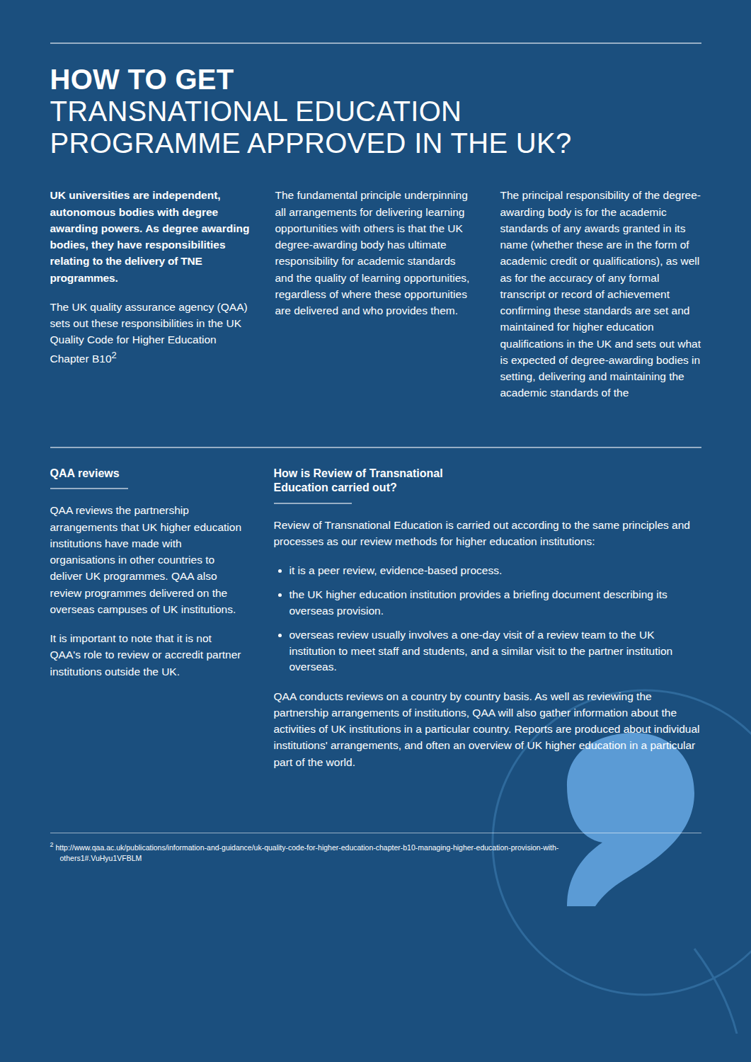HOW TO GET TRANSNATIONAL EDUCATION PROGRAMME APPROVED IN THE UK?
UK universities are independent, autonomous bodies with degree awarding powers. As degree awarding bodies, they have responsibilities relating to the delivery of TNE programmes.
The UK quality assurance agency (QAA) sets out these responsibilities in the UK Quality Code for Higher Education Chapter B102
The fundamental principle underpinning all arrangements for delivering learning opportunities with others is that the UK degree-awarding body has ultimate responsibility for academic standards and the quality of learning opportunities, regardless of where these opportunities are delivered and who provides them.
The principal responsibility of the degree-awarding body is for the academic standards of any awards granted in its name (whether these are in the form of academic credit or qualifications), as well as for the accuracy of any formal transcript or record of achievement confirming these standards are set and maintained for higher education qualifications in the UK and sets out what is expected of degree-awarding bodies in setting, delivering and maintaining the academic standards of the
QAA reviews
QAA reviews the partnership arrangements that UK higher education institutions have made with organisations in other countries to deliver UK programmes. QAA also review programmes delivered on the overseas campuses of UK institutions.
It is important to note that it is not QAA's role to review or accredit partner institutions outside the UK.
How is Review of Transnational
Education carried out?
Review of Transnational Education is carried out according to the same principles and processes as our review methods for higher education institutions:
it is a peer review, evidence-based process.
the UK higher education institution provides a briefing document describing its overseas provision.
overseas review usually involves a one-day visit of a review team to the UK institution to meet staff and students, and a similar visit to the partner institution overseas.
QAA conducts reviews on a country by country basis. As well as reviewing the partnership arrangements of institutions, QAA will also gather information about the activities of UK institutions in a particular country. Reports are produced about individual institutions' arrangements, and often an overview of UK higher education in a particular part of the world.
2 http://www.qaa.ac.uk/publications/information-and-guidance/uk-quality-code-for-higher-education-chapter-b10-managing-higher-education-provision-with- others1#.VuHyu1VFBLM